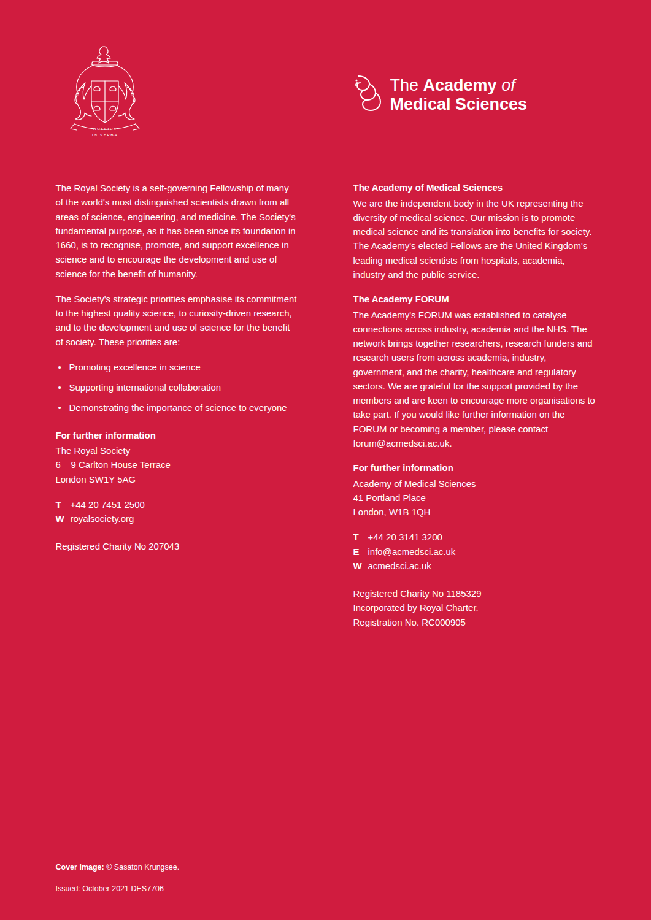NULLIUS IN VERBA
The Royal Society is a self-governing Fellowship of many of the world's most distinguished scientists drawn from all areas of science, engineering, and medicine. The Society's fundamental purpose, as it has been since its foundation in 1660, is to recognise, promote, and support excellence in science and to encourage the development and use of science for the benefit of humanity.
The Society's strategic priorities emphasise its commitment to the highest quality science, to curiosity-driven research, and to the development and use of science for the benefit of society. These priorities are:
Promoting excellence in science
Supporting international collaboration
Demonstrating the importance of science to everyone
For further information
The Royal Society
6 – 9 Carlton House Terrace
London SW1Y 5AG
T+44 20 7451 2500
Wroyalsociety.org
Registered Charity No 207043
The Academy of Medical Sciences
The Academy of Medical Sciences
We are the independent body in the UK representing the diversity of medical science. Our mission is to promote medical science and its translation into benefits for society. The Academy's elected Fellows are the United Kingdom's leading medical scientists from hospitals, academia, industry and the public service.
The Academy FORUM
The Academy's FORUM was established to catalyse connections across industry, academia and the NHS. The network brings together researchers, research funders and research users from across academia, industry, government, and the charity, healthcare and regulatory sectors. We are grateful for the support provided by the members and are keen to encourage more organisations to take part. If you would like further information on the FORUM or becoming a member, please contact forum@acmedsci.ac.uk.
For further information
Academy of Medical Sciences
41 Portland Place
London, W1B 1QH
T+44 20 3141 3200
Einfo@acmedsci.ac.uk
Wacmedsci.ac.uk
Registered Charity No 1185329
Incorporated by Royal Charter.
Registration No. RC000905
Cover Image: © Sasaton Krungsee.
Issued: October 2021 DES7706